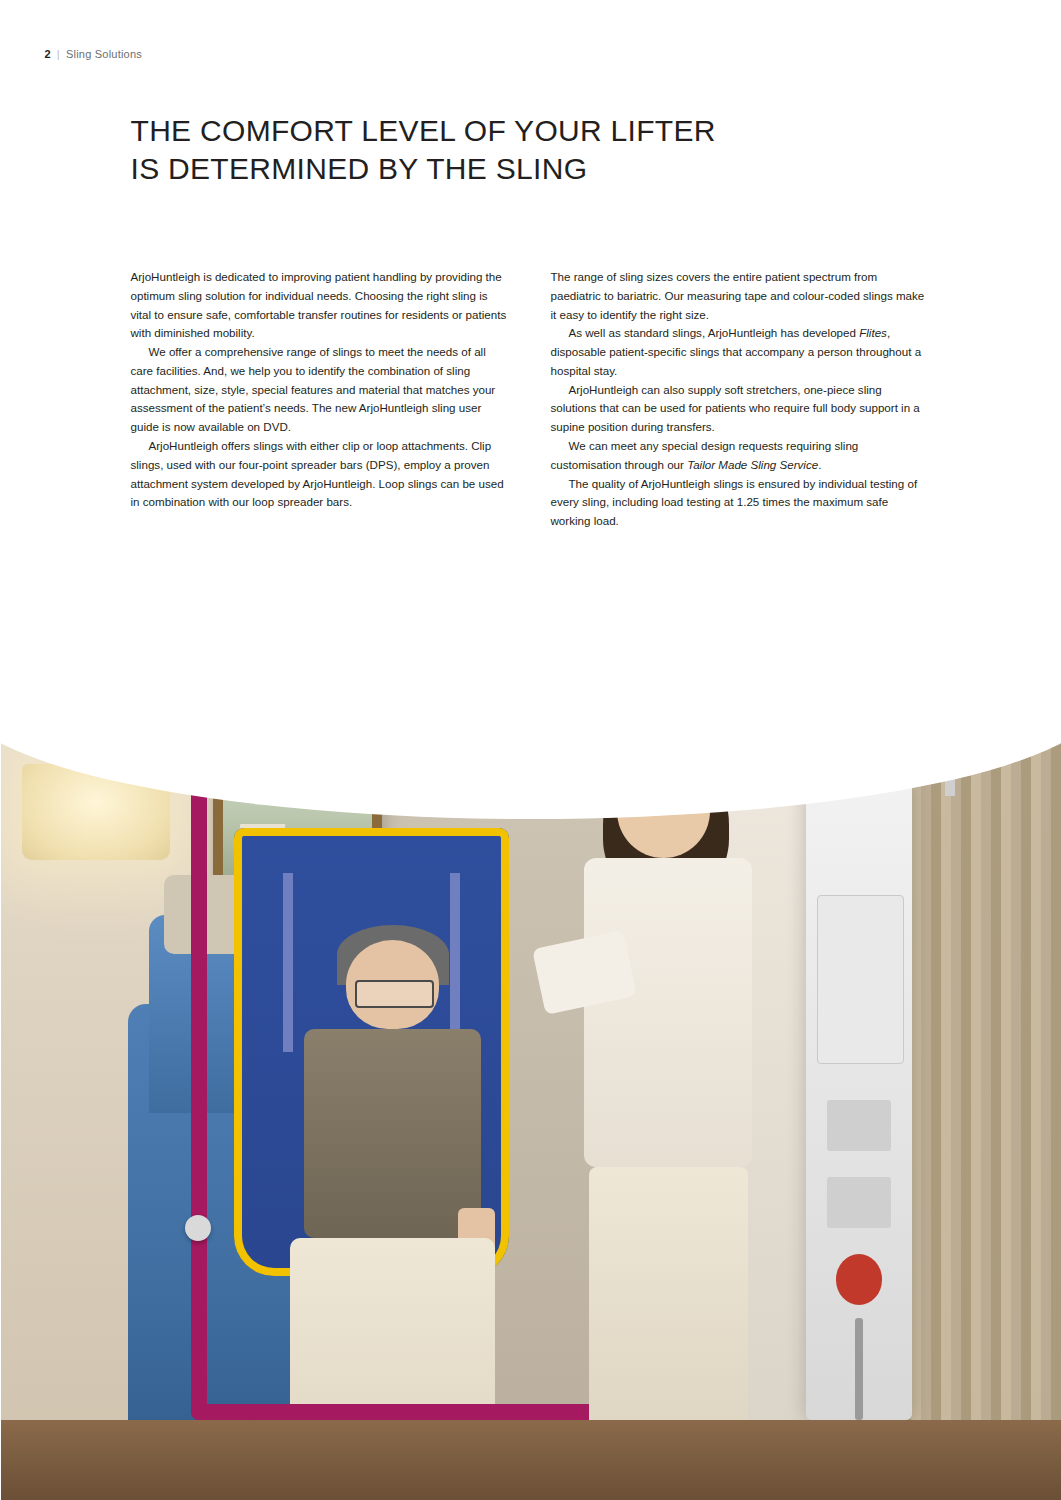2|Sling Solutions
The comfort level of your lifter
is determined by the sling
ArjoHuntleigh is dedicated to improving patient handling by providing the optimum sling solution for individual needs. Choosing the right sling is vital to ensure safe, comfortable transfer routines for residents or patients with diminished mobility.
We offer a comprehensive range of slings to meet the needs of all care facilities. And, we help you to identify the combination of sling attachment, size, style, special features and material that matches your assessment of the patient’s needs. The new ArjoHuntleigh sling user guide is now available on DVD.
ArjoHuntleigh offers slings with either clip or loop attachments. Clip slings, used with our four-point spreader bars (DPS), employ a proven attachment system developed by ArjoHuntleigh. Loop slings can be used in combination with our loop spreader bars.
The range of sling sizes covers the entire patient spectrum from paediatric to bariatric. Our measuring tape and colour-coded slings make it easy to identify the right size.
As well as standard slings, ArjoHuntleigh has developed Flites, disposable patient-specific slings that accompany a person throughout a hospital stay.
ArjoHuntleigh can also supply soft stretchers, one-piece sling solutions that can be used for patients who require full body support in a supine position during transfers.
We can meet any special design requests requiring sling customisation through our Tailor Made Sling Service.
The quality of ArjoHuntleigh slings is ensured by individual testing of every sling, including load testing at 1.25 times the maximum safe working load.